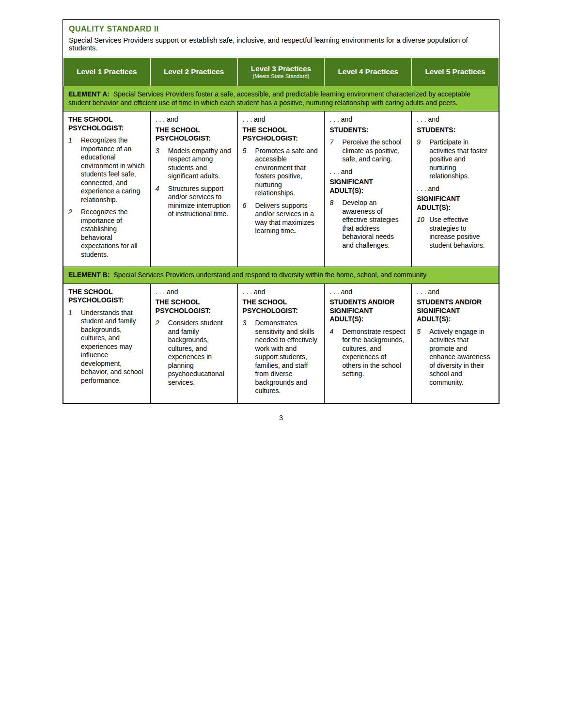QUALITY STANDARD II
Special Services Providers support or establish safe, inclusive, and respectful learning environments for a diverse population of students.
| Level 1 Practices | Level 2 Practices | Level 3 Practices (Meets State Standard) | Level 4 Practices | Level 5 Practices |
| --- | --- | --- | --- | --- |
| ELEMENT A: Special Services Providers foster a safe, accessible, and predictable learning environment characterized by acceptable student behavior and efficient use of time in which each student has a positive, nurturing relationship with caring adults and peers. |
| The School Psychologist: Recognizes the importance of an educational environment in which students feel safe, connected, and experience a caring relationship. Recognizes the importance of establishing behavioral expectations for all students. | . . . and The School Psychologist: Models empathy and respect among students and significant adults. Structures support and/or services to minimize interruption of instructional time. | . . . and The School Psychologist: Promotes a safe and accessible environment that fosters positive, nurturing relationships. Delivers supports and/or services in a way that maximizes learning time . | . . . and Students: Perceive the school climate as positive, safe, and caring. . . . and Significant Adult(s): Develop an awareness of effective strategies that address behavioral needs and challenges. | . . . and Students: Participate in activities that foster positive and nurturing relationships. . . . and Significant Adult(s): Use effective strategies to increase positive student behaviors. |
| ELEMENT B: Special Services Providers understand and respond to diversity within the home, school, and community. |
| The School Psychologist: Understands that student and family backgrounds, cultures, and experiences may influence development, behavior, and school performance. | . . . and The School Psychologist: Considers student and family backgrounds, cultures, and experiences in planning psychoeducational services. | . . . and The School Psychologist: Demonstrates sensitivity and skills needed to effectively work with and support students, families, and staff from diverse backgrounds and cultures. | . . . and Students and/or Significant Adult(s): Demonstrate respect for the backgrounds, cultures, and experiences of others in the school setting. | . . . and Students and/or Significant Adult(s): Actively engage in activities that promote and enhance awareness of diversity in their school and community. |
3